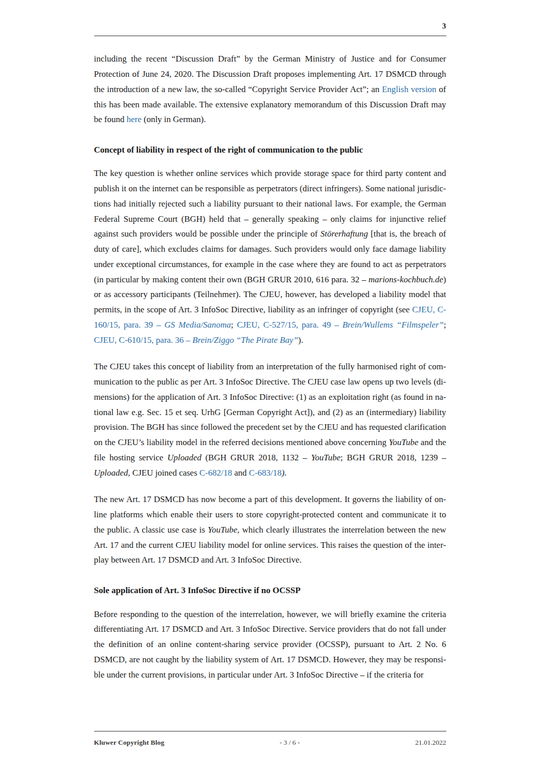3
including the recent “Discussion Draft” by the German Ministry of Justice and for Consumer Protection of June 24, 2020. The Discussion Draft proposes implementing Art. 17 DSMCD through the introduction of a new law, the so-called “Copyright Service Provider Act”; an English version of this has been made available. The extensive explanatory memorandum of this Discussion Draft may be found here (only in German).
Concept of liability in respect of the right of communication to the public
The key question is whether online services which provide storage space for third party content and publish it on the internet can be responsible as perpetrators (direct infringers). Some national jurisdictions had initially rejected such a liability pursuant to their national laws. For example, the German Federal Supreme Court (BGH) held that – generally speaking – only claims for injunctive relief against such providers would be possible under the principle of Störerhaftung [that is, the breach of duty of care], which excludes claims for damages. Such providers would only face damage liability under exceptional circumstances, for example in the case where they are found to act as perpetrators (in particular by making content their own (BGH GRUR 2010, 616 para. 32 – marions-kochbuch.de) or as accessory participants (Teilnehmer). The CJEU, however, has developed a liability model that permits, in the scope of Art. 3 InfoSoc Directive, liability as an infringer of copyright (see CJEU, C-160/15, para. 39 – GS Media/Sanoma; CJEU, C-527/15, para. 49 – Brein/Wullems “Filmspeler”; CJEU, C-610/15, para. 36 – Brein/Ziggo “The Pirate Bay”).
The CJEU takes this concept of liability from an interpretation of the fully harmonised right of communication to the public as per Art. 3 InfoSoc Directive. The CJEU case law opens up two levels (dimensions) for the application of Art. 3 InfoSoc Directive: (1) as an exploitation right (as found in national law e.g. Sec. 15 et seq. UrhG [German Copyright Act]), and (2) as an (intermediary) liability provision. The BGH has since followed the precedent set by the CJEU and has requested clarification on the CJEU’s liability model in the referred decisions mentioned above concerning YouTube and the file hosting service Uploaded (BGH GRUR 2018, 1132 – YouTube; BGH GRUR 2018, 1239 – Uploaded, CJEU joined cases C-682/18 and C-683/18).
The new Art. 17 DSMCD has now become a part of this development. It governs the liability of online platforms which enable their users to store copyright-protected content and communicate it to the public. A classic use case is YouTube, which clearly illustrates the interrelation between the new Art. 17 and the current CJEU liability model for online services. This raises the question of the interplay between Art. 17 DSMCD and Art. 3 InfoSoc Directive.
Sole application of Art. 3 InfoSoc Directive if no OCSSP
Before responding to the question of the interrelation, however, we will briefly examine the criteria differentiating Art. 17 DSMCD and Art. 3 InfoSoc Directive. Service providers that do not fall under the definition of an online content-sharing service provider (OCSSP), pursuant to Art. 2 No. 6 DSMCD, are not caught by the liability system of Art. 17 DSMCD. However, they may be responsible under the current provisions, in particular under Art. 3 InfoSoc Directive – if the criteria for
Kluwer Copyright Blog
- 3 / 6 -
21.01.2022